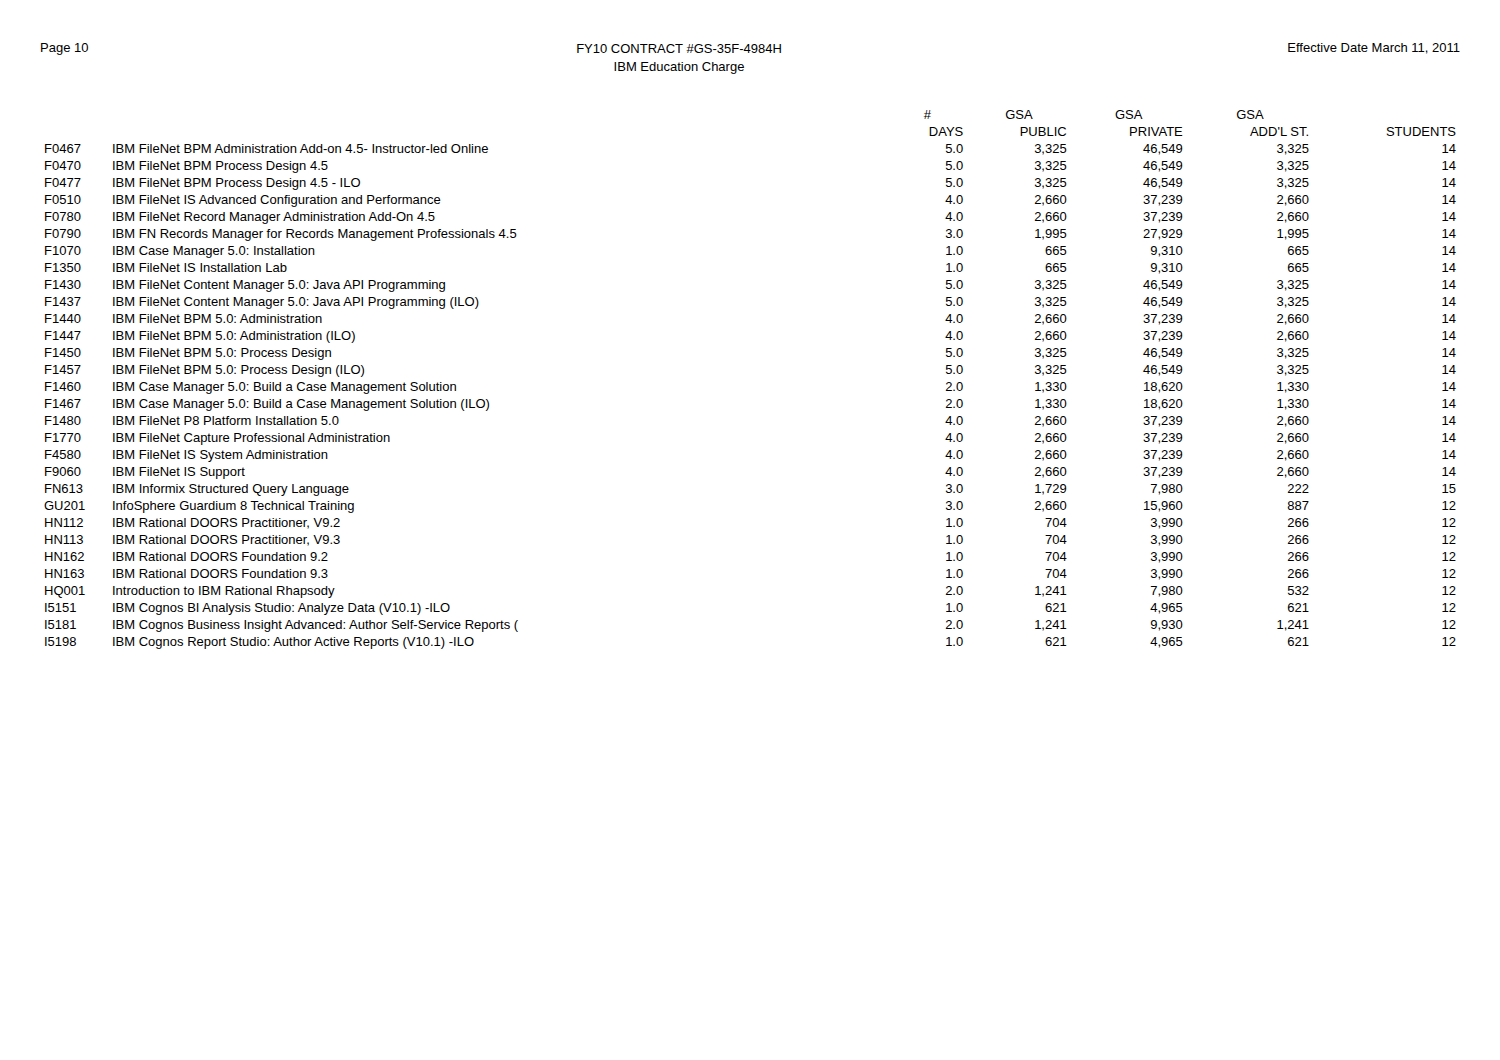Page 10
FY10 CONTRACT #GS-35F-4984H
IBM Education Charge
Effective Date March 11, 2011
| | | # | GSA | GSA | GSA | |
| --- | --- | --- | --- | --- | --- | --- |
| | | DAYS | PUBLIC | PRIVATE | ADD'L ST. | STUDENTS |
| F0467 | IBM FileNet BPM Administration Add-on 4.5- Instructor-led Online | 5.0 | 3,325 | 46,549 | 3,325 | 14 |
| F0470 | IBM FileNet BPM Process Design 4.5 | 5.0 | 3,325 | 46,549 | 3,325 | 14 |
| F0477 | IBM FileNet BPM Process Design 4.5 - ILO | 5.0 | 3,325 | 46,549 | 3,325 | 14 |
| F0510 | IBM FileNet IS Advanced Configuration and Performance | 4.0 | 2,660 | 37,239 | 2,660 | 14 |
| F0780 | IBM FileNet Record Manager Administration Add-On 4.5 | 4.0 | 2,660 | 37,239 | 2,660 | 14 |
| F0790 | IBM FN Records Manager for Records Management Professionals 4.5 | 3.0 | 1,995 | 27,929 | 1,995 | 14 |
| F1070 | IBM Case Manager 5.0: Installation | 1.0 | 665 | 9,310 | 665 | 14 |
| F1350 | IBM FileNet IS Installation Lab | 1.0 | 665 | 9,310 | 665 | 14 |
| F1430 | IBM FileNet Content Manager 5.0: Java API Programming | 5.0 | 3,325 | 46,549 | 3,325 | 14 |
| F1437 | IBM FileNet Content Manager 5.0: Java API Programming (ILO) | 5.0 | 3,325 | 46,549 | 3,325 | 14 |
| F1440 | IBM FileNet BPM 5.0: Administration | 4.0 | 2,660 | 37,239 | 2,660 | 14 |
| F1447 | IBM FileNet BPM 5.0: Administration (ILO) | 4.0 | 2,660 | 37,239 | 2,660 | 14 |
| F1450 | IBM FileNet BPM 5.0: Process Design | 5.0 | 3,325 | 46,549 | 3,325 | 14 |
| F1457 | IBM FileNet BPM 5.0: Process Design (ILO) | 5.0 | 3,325 | 46,549 | 3,325 | 14 |
| F1460 | IBM Case Manager 5.0: Build a Case Management Solution | 2.0 | 1,330 | 18,620 | 1,330 | 14 |
| F1467 | IBM Case Manager 5.0: Build a Case Management Solution (ILO) | 2.0 | 1,330 | 18,620 | 1,330 | 14 |
| F1480 | IBM FileNet P8 Platform Installation 5.0 | 4.0 | 2,660 | 37,239 | 2,660 | 14 |
| F1770 | IBM FileNet Capture Professional Administration | 4.0 | 2,660 | 37,239 | 2,660 | 14 |
| F4580 | IBM FileNet IS System Administration | 4.0 | 2,660 | 37,239 | 2,660 | 14 |
| F9060 | IBM FileNet IS Support | 4.0 | 2,660 | 37,239 | 2,660 | 14 |
| FN613 | IBM Informix Structured Query Language | 3.0 | 1,729 | 7,980 | 222 | 15 |
| GU201 | InfoSphere Guardium 8 Technical Training | 3.0 | 2,660 | 15,960 | 887 | 12 |
| HN112 | IBM Rational DOORS Practitioner, V9.2 | 1.0 | 704 | 3,990 | 266 | 12 |
| HN113 | IBM Rational DOORS Practitioner, V9.3 | 1.0 | 704 | 3,990 | 266 | 12 |
| HN162 | IBM Rational DOORS Foundation 9.2 | 1.0 | 704 | 3,990 | 266 | 12 |
| HN163 | IBM Rational DOORS Foundation 9.3 | 1.0 | 704 | 3,990 | 266 | 12 |
| HQ001 | Introduction to IBM Rational Rhapsody | 2.0 | 1,241 | 7,980 | 532 | 12 |
| I5151 | IBM Cognos BI Analysis Studio: Analyze Data (V10.1) -ILO | 1.0 | 621 | 4,965 | 621 | 12 |
| I5181 | IBM Cognos Business Insight Advanced: Author Self-Service Reports ( | 2.0 | 1,241 | 9,930 | 1,241 | 12 |
| I5198 | IBM Cognos Report Studio: Author Active Reports (V10.1) -ILO | 1.0 | 621 | 4,965 | 621 | 12 |